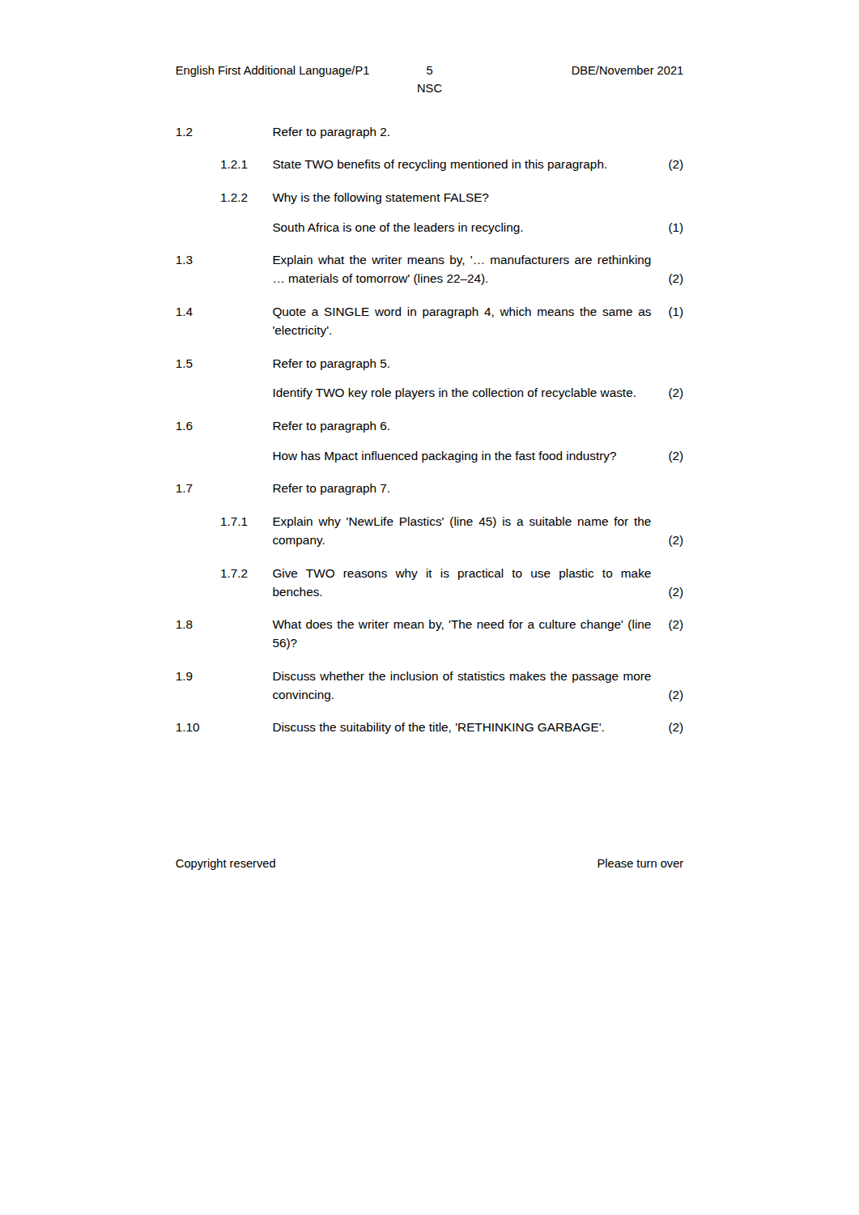English First Additional Language/P1
5
DBE/November 2021
NSC
| 1.2 | | Refer to paragraph 2. | |
| | 1.2.1 | State TWO benefits of recycling mentioned in this paragraph. | (2) |
| | 1.2.2 | Why is the following statement FALSE? South Africa is one of the leaders in recycling. | (1) |
| 1.3 | | Explain what the writer means by, '… manufacturers are rethinking … materials of tomorrow' (lines 22–24). | (2) |
| 1.4 | | Quote a SINGLE word in paragraph 4, which means the same as 'electricity'. | (1) |
| 1.5 | | Refer to paragraph 5. Identify TWO key role players in the collection of recyclable waste. | (2) |
| 1.6 | | Refer to paragraph 6. How has Mpact influenced packaging in the fast food industry? | (2) |
| 1.7 | | Refer to paragraph 7. | |
| | 1.7.1 | Explain why 'NewLife Plastics' (line 45) is a suitable name for the company. | (2) |
| | 1.7.2 | Give TWO reasons why it is practical to use plastic to make benches. | (2) |
| 1.8 | | What does the writer mean by, 'The need for a culture change' (line 56)? | (2) |
| 1.9 | | Discuss whether the inclusion of statistics makes the passage more convincing. | (2) |
| 1.10 | | Discuss the suitability of the title, 'RETHINKING GARBAGE'. | (2) |
Copyright reserved
Please turn over